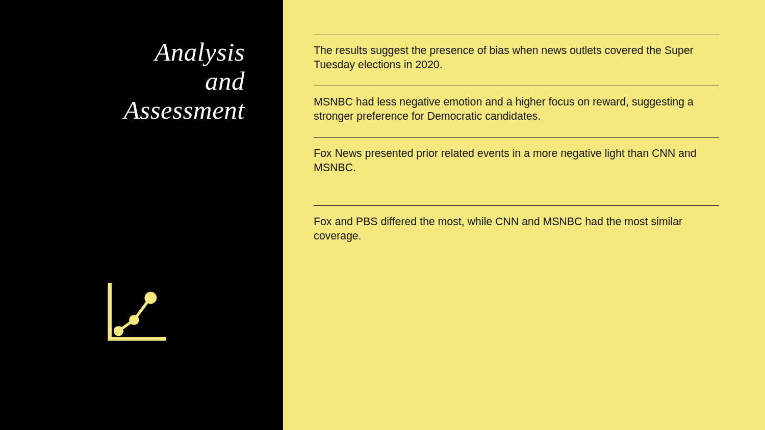Analysis
and
Assessment
The results suggest the presence of bias when news outlets covered the Super Tuesday elections in 2020.
MSNBC had less negative emotion and a higher focus on reward, suggesting a stronger preference for Democratic candidates.
Fox News presented prior related events in a more negative light than CNN and MSNBC.
Fox and PBS differed the most, while CNN and MSNBC had the most similar coverage.